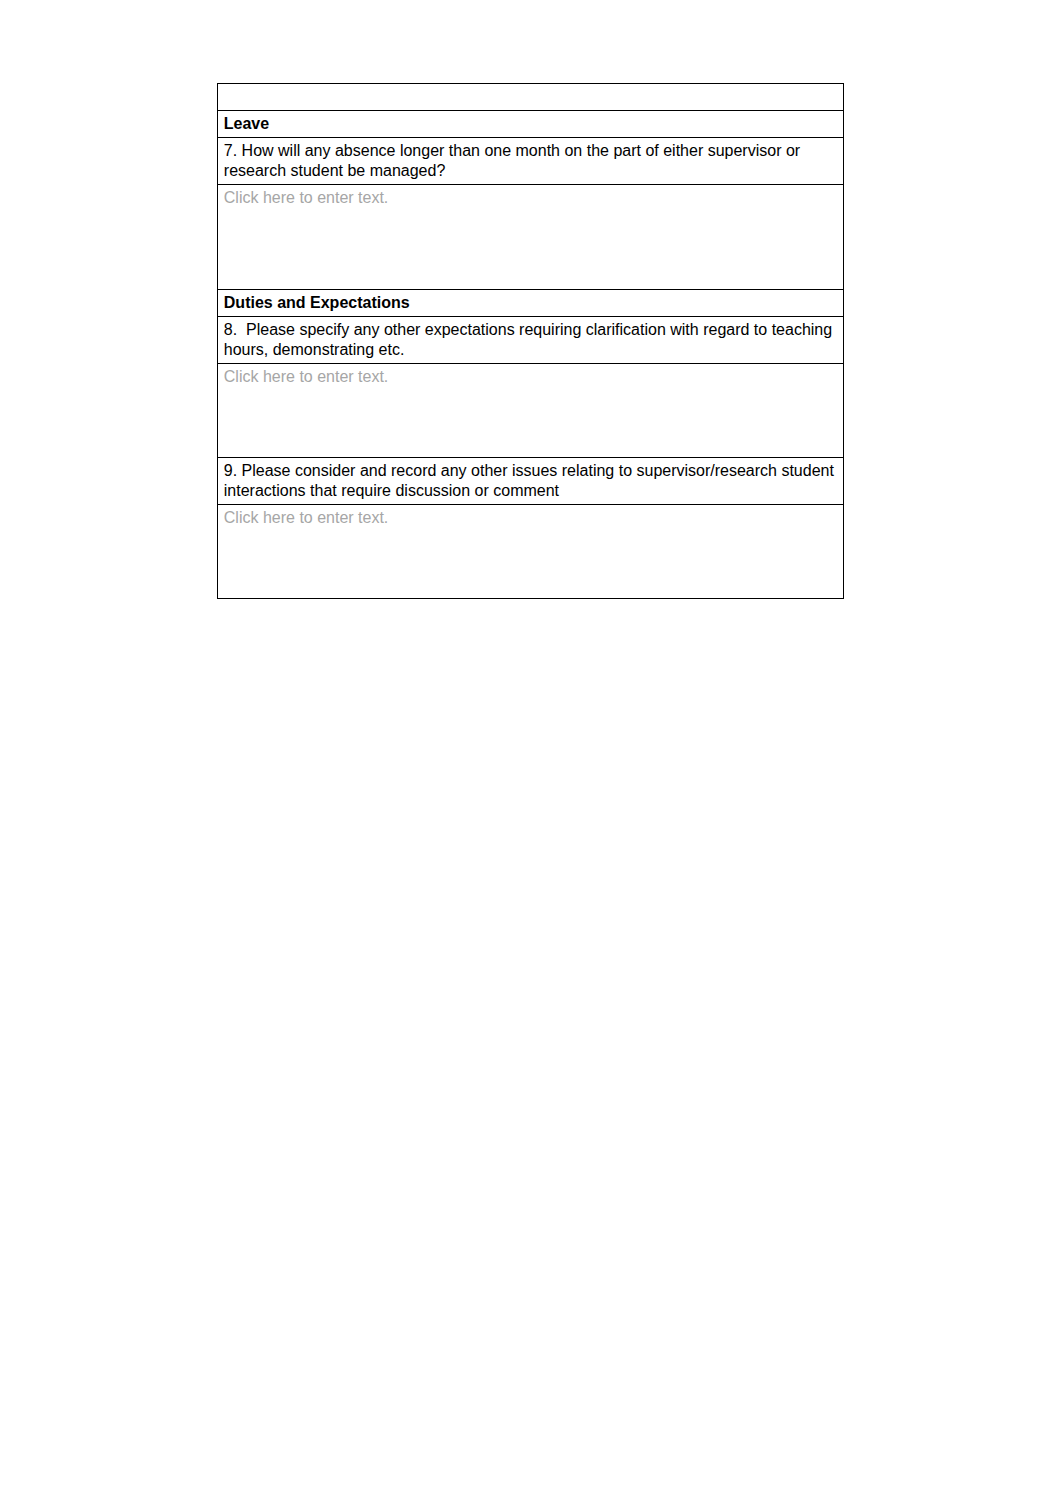| Leave |
| 7. How will any absence longer than one month on the part of either supervisor or research student be managed? |
| Click here to enter text. |
| Duties and Expectations |
| 8. Please specify any other expectations requiring clarification with regard to teaching hours, demonstrating etc. |
| Click here to enter text. |
| 9. Please consider and record any other issues relating to supervisor/research student interactions that require discussion or comment |
| Click here to enter text. |